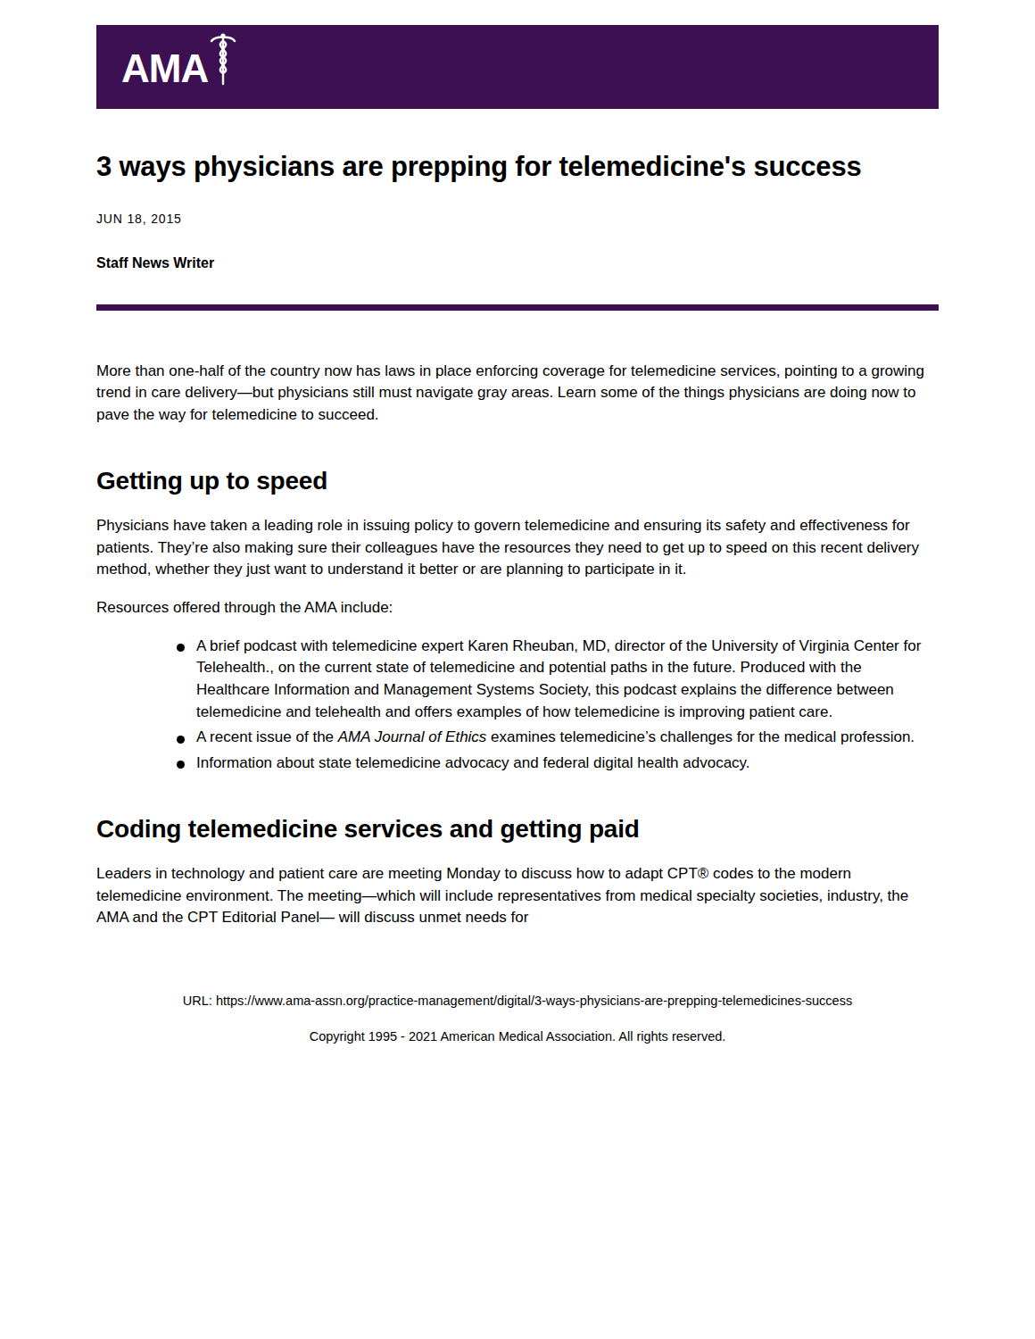AMA
3 ways physicians are prepping for telemedicine's success
JUN 18, 2015
Staff News Writer
More than one-half of the country now has laws in place enforcing coverage for telemedicine services, pointing to a growing trend in care delivery—but physicians still must navigate gray areas. Learn some of the things physicians are doing now to pave the way for telemedicine to succeed.
Getting up to speed
Physicians have taken a leading role in issuing policy to govern telemedicine and ensuring its safety and effectiveness for patients. They’re also making sure their colleagues have the resources they need to get up to speed on this recent delivery method, whether they just want to understand it better or are planning to participate in it.
Resources offered through the AMA include:
A brief podcast with telemedicine expert Karen Rheuban, MD, director of the University of Virginia Center for Telehealth., on the current state of telemedicine and potential paths in the future. Produced with the Healthcare Information and Management Systems Society, this podcast explains the difference between telemedicine and telehealth and offers examples of how telemedicine is improving patient care.
A recent issue of the AMA Journal of Ethics examines telemedicine’s challenges for the medical profession.
Information about state telemedicine advocacy and federal digital health advocacy.
Coding telemedicine services and getting paid
Leaders in technology and patient care are meeting Monday to discuss how to adapt CPT® codes to the modern telemedicine environment. The meeting—which will include representatives from medical specialty societies, industry, the AMA and the CPT Editorial Panel— will discuss unmet needs for
URL: https://www.ama-assn.org/practice-management/digital/3-ways-physicians-are-prepping-telemedicines-success
Copyright 1995 - 2021 American Medical Association. All rights reserved.